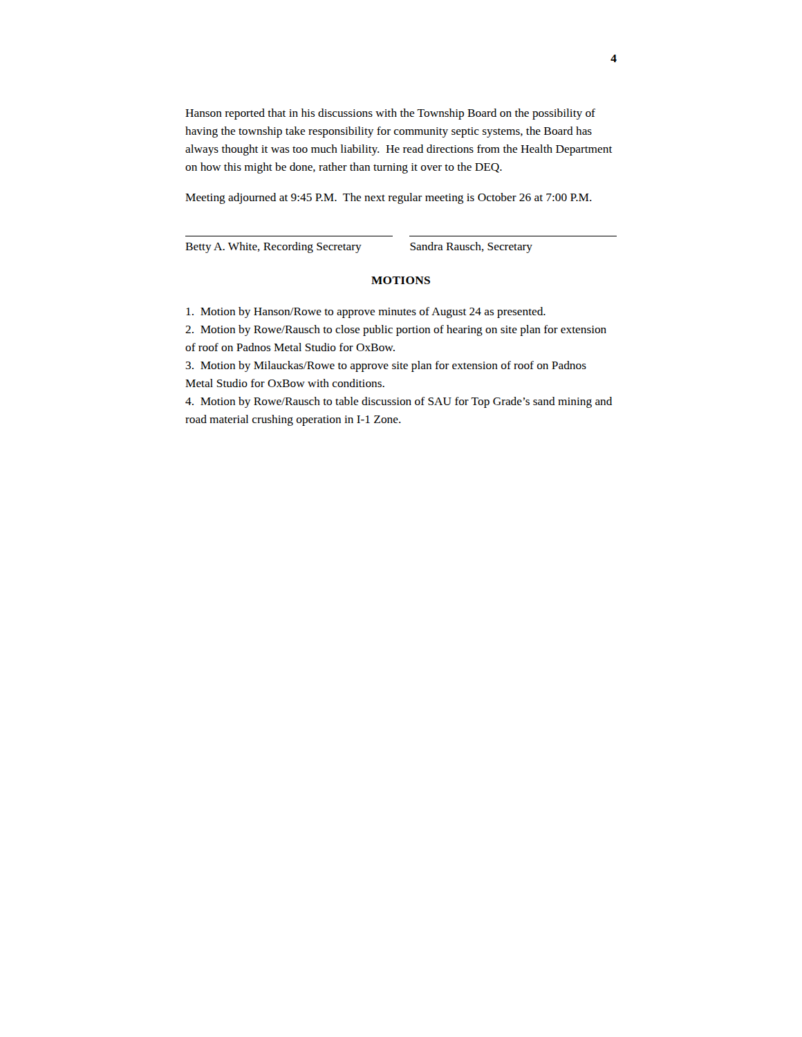4
Hanson reported that in his discussions with the Township Board on the possibility of having the township take responsibility for community septic systems, the Board has always thought it was too much liability. He read directions from the Health Department on how this might be done, rather than turning it over to the DEQ.
Meeting adjourned at 9:45 P.M. The next regular meeting is October 26 at 7:00 P.M.
| Betty A. White, Recording Secretary | | Sandra Rausch, Secretary |
MOTIONS
1. Motion by Hanson/Rowe to approve minutes of August 24 as presented.
2. Motion by Rowe/Rausch to close public portion of hearing on site plan for extension of roof on Padnos Metal Studio for OxBow.
3. Motion by Milauckas/Rowe to approve site plan for extension of roof on Padnos Metal Studio for OxBow with conditions.
4. Motion by Rowe/Rausch to table discussion of SAU for Top Grade’s sand mining and road material crushing operation in I-1 Zone.